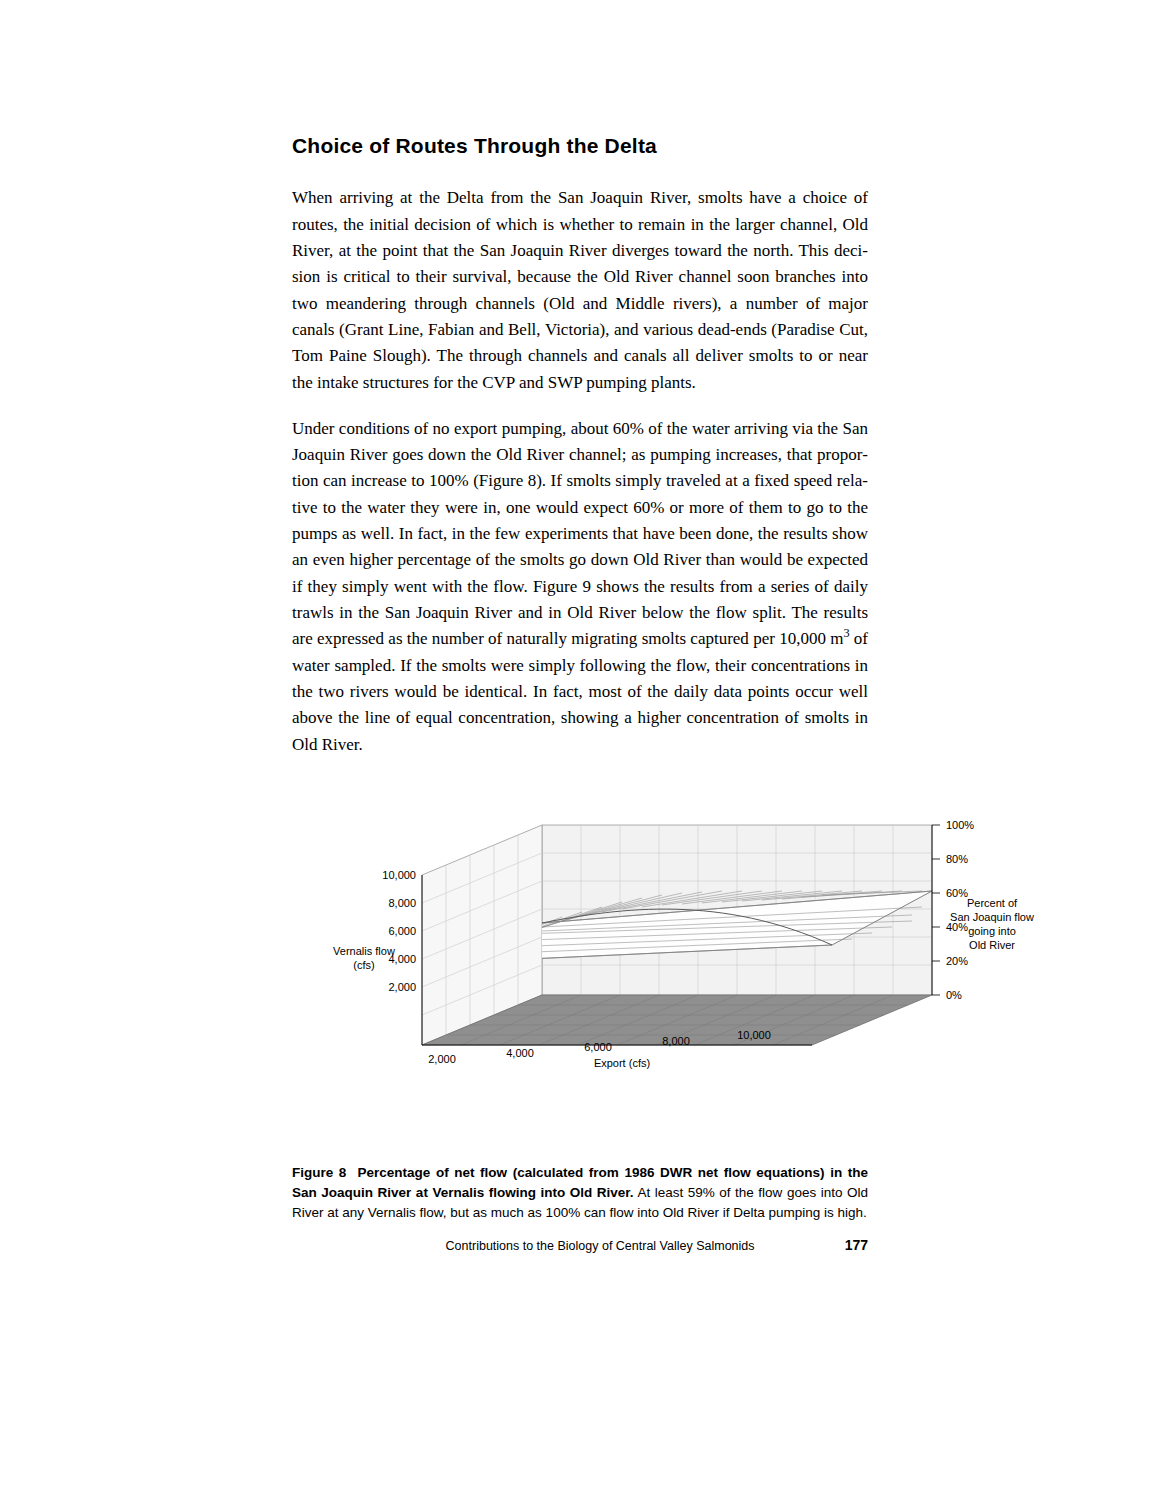Choice of Routes Through the Delta
When arriving at the Delta from the San Joaquin River, smolts have a choice of routes, the initial decision of which is whether to remain in the larger channel, Old River, at the point that the San Joaquin River diverges toward the north. This decision is critical to their survival, because the Old River channel soon branches into two meandering through channels (Old and Middle rivers), a number of major canals (Grant Line, Fabian and Bell, Victoria), and various dead-ends (Paradise Cut, Tom Paine Slough). The through channels and canals all deliver smolts to or near the intake structures for the CVP and SWP pumping plants.
Under conditions of no export pumping, about 60% of the water arriving via the San Joaquin River goes down the Old River channel; as pumping increases, that proportion can increase to 100% (Figure 8). If smolts simply traveled at a fixed speed relative to the water they were in, one would expect 60% or more of them to go to the pumps as well. In fact, in the few experiments that have been done, the results show an even higher percentage of the smolts go down Old River than would be expected if they simply went with the flow. Figure 9 shows the results from a series of daily trawls in the San Joaquin River and in Old River below the flow split. The results are expressed as the number of naturally migrating smolts captured per 10,000 m3 of water sampled. If the smolts were simply following the flow, their concentrations in the two rivers would be identical. In fact, most of the daily data points occur well above the line of equal concentration, showing a higher concentration of smolts in Old River.
100% 80% 60% 40% 20% 0% Percent of San Joaquin flow going into Old River 10,000 8,000 6,000 4,000 2,000 Vernalis flow (cfs) 2,000 4,000 6,000 8,000 10,000 Export (cfs)
Figure 8 Percentage of net flow (calculated from 1986 DWR net flow equations) in the San Joaquin River at Vernalis flowing into Old River. At least 59% of the flow goes into Old River at any Vernalis flow, but as much as 100% can flow into Old River if Delta pumping is high.
Contributions to the Biology of Central Valley Salmonids 177